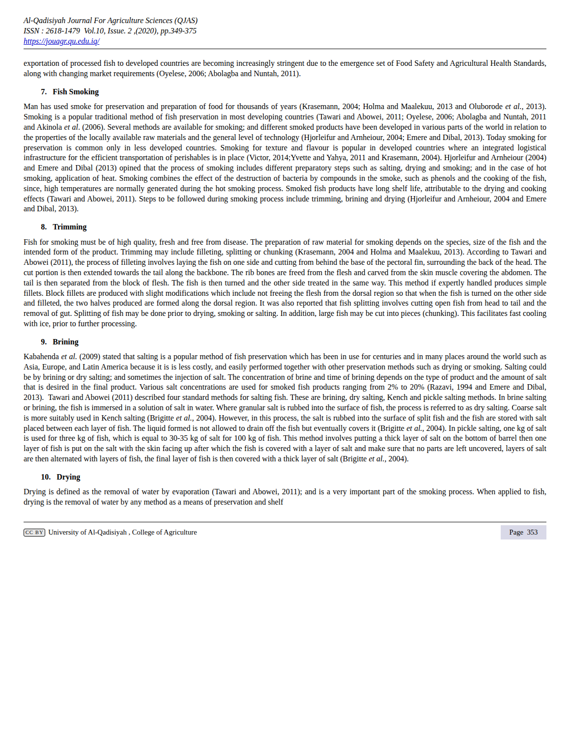Al-Qadisiyah Journal For Agriculture Sciences (QJAS)
ISSN : 2618-1479 Vol.10, Issue. 2 ,(2020), pp.349-375
https://jouagr.qu.edu.iq/
exportation of processed fish to developed countries are becoming increasingly stringent due to the emergence set of Food Safety and Agricultural Health Standards, along with changing market requirements (Oyelese, 2006; Abolagba and Nuntah, 2011).
7. Fish Smoking
Man has used smoke for preservation and preparation of food for thousands of years (Krasemann, 2004; Holma and Maalekuu, 2013 and Oluborode et al., 2013). Smoking is a popular traditional method of fish preservation in most developing countries (Tawari and Abowei, 2011; Oyelese, 2006; Abolagba and Nuntah, 2011 and Akinola et al. (2006). Several methods are available for smoking; and different smoked products have been developed in various parts of the world in relation to the properties of the locally available raw materials and the general level of technology (Hjorleifur and Arnheiour, 2004; Emere and Dibal, 2013). Today smoking for preservation is common only in less developed countries. Smoking for texture and flavour is popular in developed countries where an integrated logistical infrastructure for the efficient transportation of perishables is in place (Victor, 2014;Yvette and Yahya, 2011 and Krasemann, 2004). Hjorleifur and Arnheiour (2004) and Emere and Dibal (2013) opined that the process of smoking includes different preparatory steps such as salting, drying and smoking; and in the case of hot smoking, application of heat. Smoking combines the effect of the destruction of bacteria by compounds in the smoke, such as phenols and the cooking of the fish, since, high temperatures are normally generated during the hot smoking process. Smoked fish products have long shelf life, attributable to the drying and cooking effects (Tawari and Abowei, 2011). Steps to be followed during smoking process include trimming, brining and drying (Hjorleifur and Arnheiour, 2004 and Emere and Dibal, 2013).
8. Trimming
Fish for smoking must be of high quality, fresh and free from disease. The preparation of raw material for smoking depends on the species, size of the fish and the intended form of the product. Trimming may include filleting, splitting or chunking (Krasemann, 2004 and Holma and Maalekuu, 2013). According to Tawari and Abowei (2011), the process of filleting involves laying the fish on one side and cutting from behind the base of the pectoral fin, surrounding the back of the head. The cut portion is then extended towards the tail along the backbone. The rib bones are freed from the flesh and carved from the skin muscle covering the abdomen. The tail is then separated from the block of flesh. The fish is then turned and the other side treated in the same way. This method if expertly handled produces simple fillets. Block fillets are produced with slight modifications which include not freeing the flesh from the dorsal region so that when the fish is turned on the other side and filleted, the two halves produced are formed along the dorsal region. It was also reported that fish splitting involves cutting open fish from head to tail and the removal of gut. Splitting of fish may be done prior to drying, smoking or salting. In addition, large fish may be cut into pieces (chunking). This facilitates fast cooling with ice, prior to further processing.
9. Brining
Kabahenda et al. (2009) stated that salting is a popular method of fish preservation which has been in use for centuries and in many places around the world such as Asia, Europe, and Latin America because it is is less costly, and easily performed together with other preservation methods such as drying or smoking. Salting could be by brining or dry salting; and sometimes the injection of salt. The concentration of brine and time of brining depends on the type of product and the amount of salt that is desired in the final product. Various salt concentrations are used for smoked fish products ranging from 2% to 20% (Razavi, 1994 and Emere and Dibal, 2013). Tawari and Abowei (2011) described four standard methods for salting fish. These are brining, dry salting, Kench and pickle salting methods. In brine salting or brining, the fish is immersed in a solution of salt in water. Where granular salt is rubbed into the surface of fish, the process is referred to as dry salting. Coarse salt is more suitably used in Kench salting (Brigitte et al., 2004). However, in this process, the salt is rubbed into the surface of split fish and the fish are stored with salt placed between each layer of fish. The liquid formed is not allowed to drain off the fish but eventually covers it (Brigitte et al., 2004). In pickle salting, one kg of salt is used for three kg of fish, which is equal to 30-35 kg of salt for 100 kg of fish. This method involves putting a thick layer of salt on the bottom of barrel then one layer of fish is put on the salt with the skin facing up after which the fish is covered with a layer of salt and make sure that no parts are left uncovered, layers of salt are then alternated with layers of fish, the final layer of fish is then covered with a thick layer of salt (Brigitte et al., 2004).
10. Drying
Drying is defined as the removal of water by evaporation (Tawari and Abowei, 2011); and is a very important part of the smoking process. When applied to fish, drying is the removal of water by any method as a means of preservation and shelf
CC BYUniversity of Al-Qadisiyah , College of Agriculture
Page 353